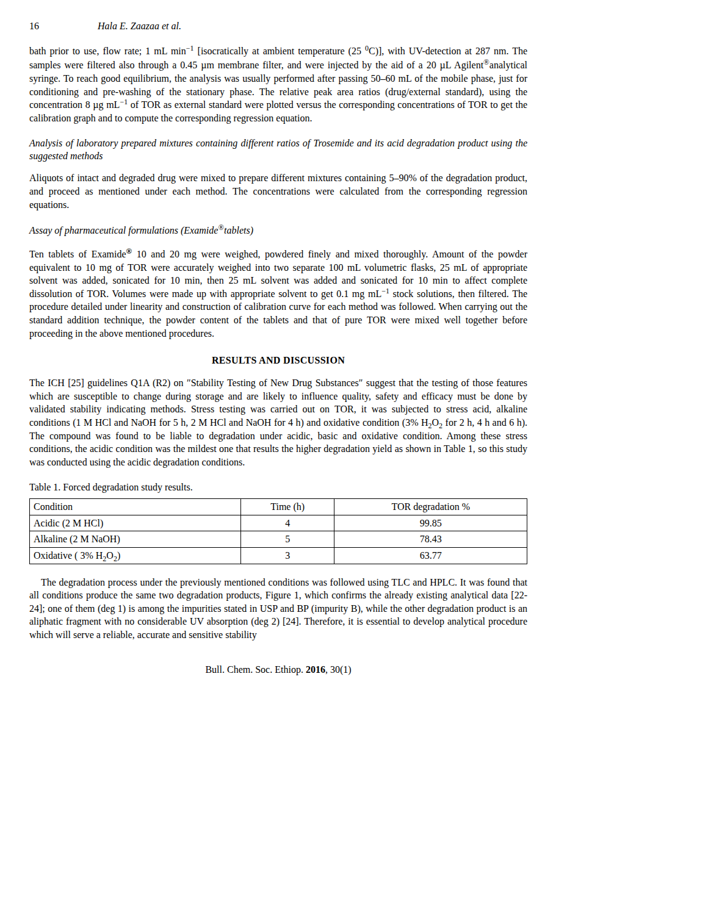16 Hala E. Zaazaa et al.
bath prior to use, flow rate; 1 mL min−1 [isocratically at ambient temperature (25 0C)], with UV-detection at 287 nm. The samples were filtered also through a 0.45 µm membrane filter, and were injected by the aid of a 20 µL Agilent®analytical syringe. To reach good equilibrium, the analysis was usually performed after passing 50–60 mL of the mobile phase, just for conditioning and pre-washing of the stationary phase. The relative peak area ratios (drug/external standard), using the concentration 8 µg mL−1 of TOR as external standard were plotted versus the corresponding concentrations of TOR to get the calibration graph and to compute the corresponding regression equation.
Analysis of laboratory prepared mixtures containing different ratios of Trosemide and its acid degradation product using the suggested methods
Aliquots of intact and degraded drug were mixed to prepare different mixtures containing 5–90% of the degradation product, and proceed as mentioned under each method. The concentrations were calculated from the corresponding regression equations.
Assay of pharmaceutical formulations (Examide®tablets)
Ten tablets of Examide® 10 and 20 mg were weighed, powdered finely and mixed thoroughly. Amount of the powder equivalent to 10 mg of TOR were accurately weighed into two separate 100 mL volumetric flasks, 25 mL of appropriate solvent was added, sonicated for 10 min, then 25 mL solvent was added and sonicated for 10 min to affect complete dissolution of TOR. Volumes were made up with appropriate solvent to get 0.1 mg mL−1 stock solutions, then filtered. The procedure detailed under linearity and construction of calibration curve for each method was followed. When carrying out the standard addition technique, the powder content of the tablets and that of pure TOR were mixed well together before proceeding in the above mentioned procedures.
RESULTS AND DISCUSSION
The ICH [25] guidelines Q1A (R2) on ″Stability Testing of New Drug Substances″ suggest that the testing of those features which are susceptible to change during storage and are likely to influence quality, safety and efficacy must be done by validated stability indicating methods. Stress testing was carried out on TOR, it was subjected to stress acid, alkaline conditions (1 M HCl and NaOH for 5 h, 2 M HCl and NaOH for 4 h) and oxidative condition (3% H2O2 for 2 h, 4 h and 6 h). The compound was found to be liable to degradation under acidic, basic and oxidative condition. Among these stress conditions, the acidic condition was the mildest one that results the higher degradation yield as shown in Table 1, so this study was conducted using the acidic degradation conditions.
Table 1. Forced degradation study results.
| Condition | Time (h) | TOR degradation % |
| Acidic (2 M HCl) | 4 | 99.85 |
| Alkaline (2 M NaOH) | 5 | 78.43 |
| Oxidative ( 3% H 2 O 2 ) | 3 | 63.77 |
The degradation process under the previously mentioned conditions was followed using TLC and HPLC. It was found that all conditions produce the same two degradation products, Figure 1, which confirms the already existing analytical data [22-24]; one of them (deg 1) is among the impurities stated in USP and BP (impurity B), while the other degradation product is an aliphatic fragment with no considerable UV absorption (deg 2) [24]. Therefore, it is essential to develop analytical procedure which will serve a reliable, accurate and sensitive stability
Bull. Chem. Soc. Ethiop. 2016, 30(1)